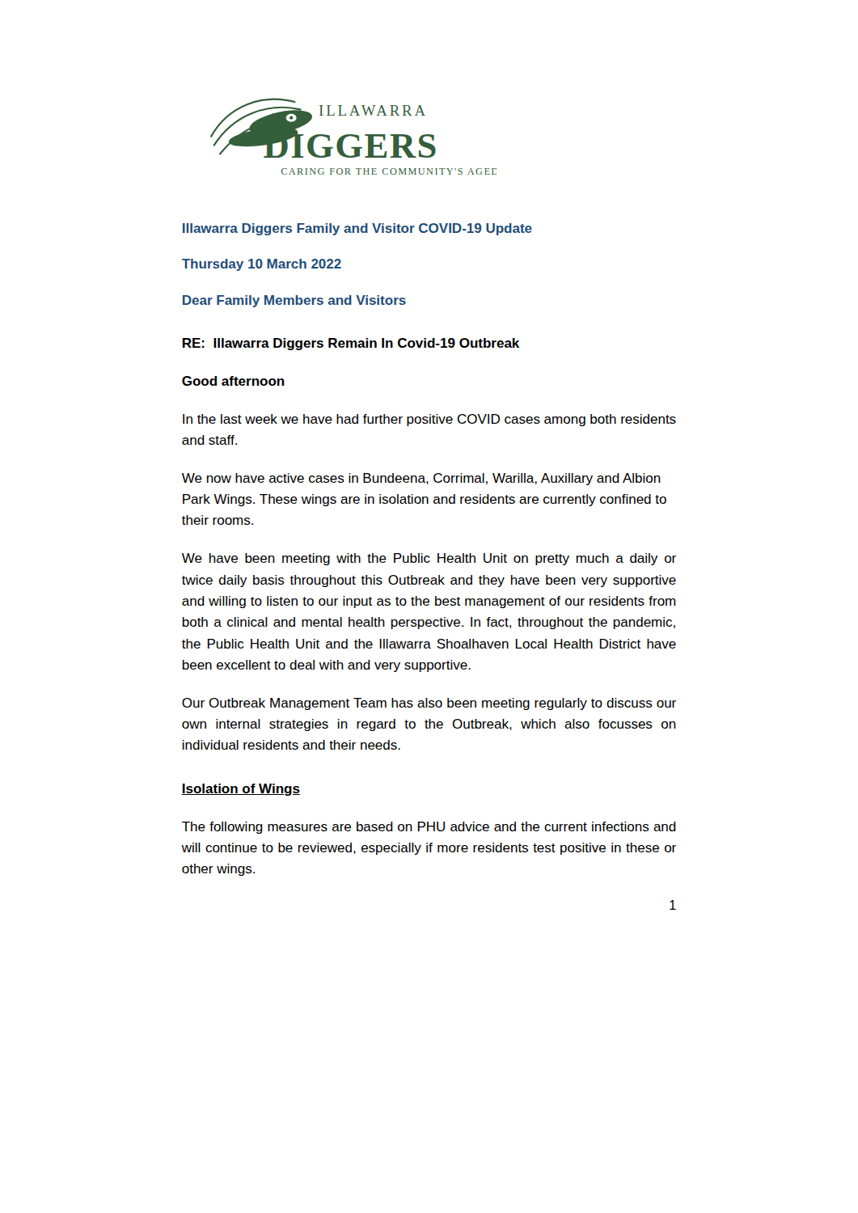Illawarra Diggers Family and Visitor COVID-19 Update
Thursday 10 March 2022
Dear Family Members and Visitors
RE: Illawarra Diggers Remain In Covid-19 Outbreak
Good afternoon
In the last week we have had further positive COVID cases among both residents and staff.
We now have active cases in Bundeena, Corrimal, Warilla, Auxillary and Albion Park Wings. These wings are in isolation and residents are currently confined to their rooms.
We have been meeting with the Public Health Unit on pretty much a daily or twice daily basis throughout this Outbreak and they have been very supportive and willing to listen to our input as to the best management of our residents from both a clinical and mental health perspective. In fact, throughout the pandemic, the Public Health Unit and the Illawarra Shoalhaven Local Health District have been excellent to deal with and very supportive.
Our Outbreak Management Team has also been meeting regularly to discuss our own internal strategies in regard to the Outbreak, which also focusses on individual residents and their needs.
Isolation of Wings
The following measures are based on PHU advice and the current infections and will continue to be reviewed, especially if more residents test positive in these or other wings.
1